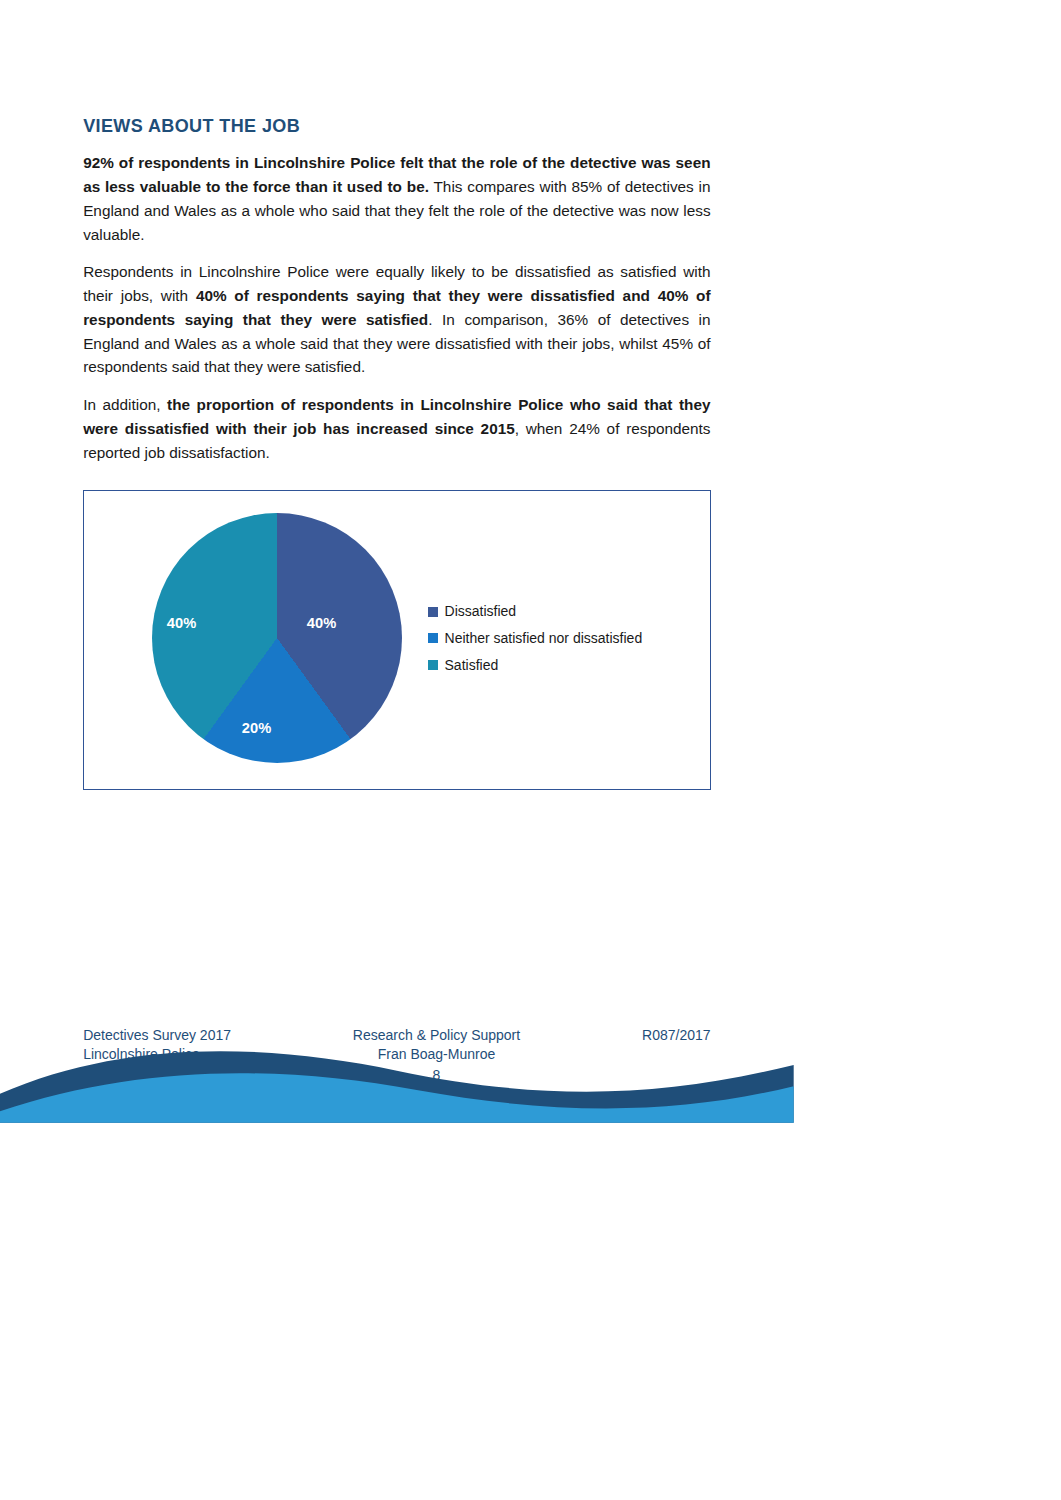Views about the job
92% of respondents in Lincolnshire Police felt that the role of the detective was seen as less valuable to the force than it used to be. This compares with 85% of detectives in England and Wales as a whole who said that they felt the role of the detective was now less valuable.
Respondents in Lincolnshire Police were equally likely to be dissatisfied as satisfied with their jobs, with 40% of respondents saying that they were dissatisfied and 40% of respondents saying that they were satisfied. In comparison, 36% of detectives in England and Wales as a whole said that they were dissatisfied with their jobs, whilst 45% of respondents said that they were satisfied.
In addition, the proportion of respondents in Lincolnshire Police who said that they were dissatisfied with their job has increased since 2015, when 24% of respondents reported job dissatisfaction.
40% 20% 40%
Dissatisfied
Neither satisfied nor dissatisfied
Satisfied
Detectives Survey 2017
Lincolnshire Police
Research & Policy Support
Fran Boag-Munroe
8
R087/2017